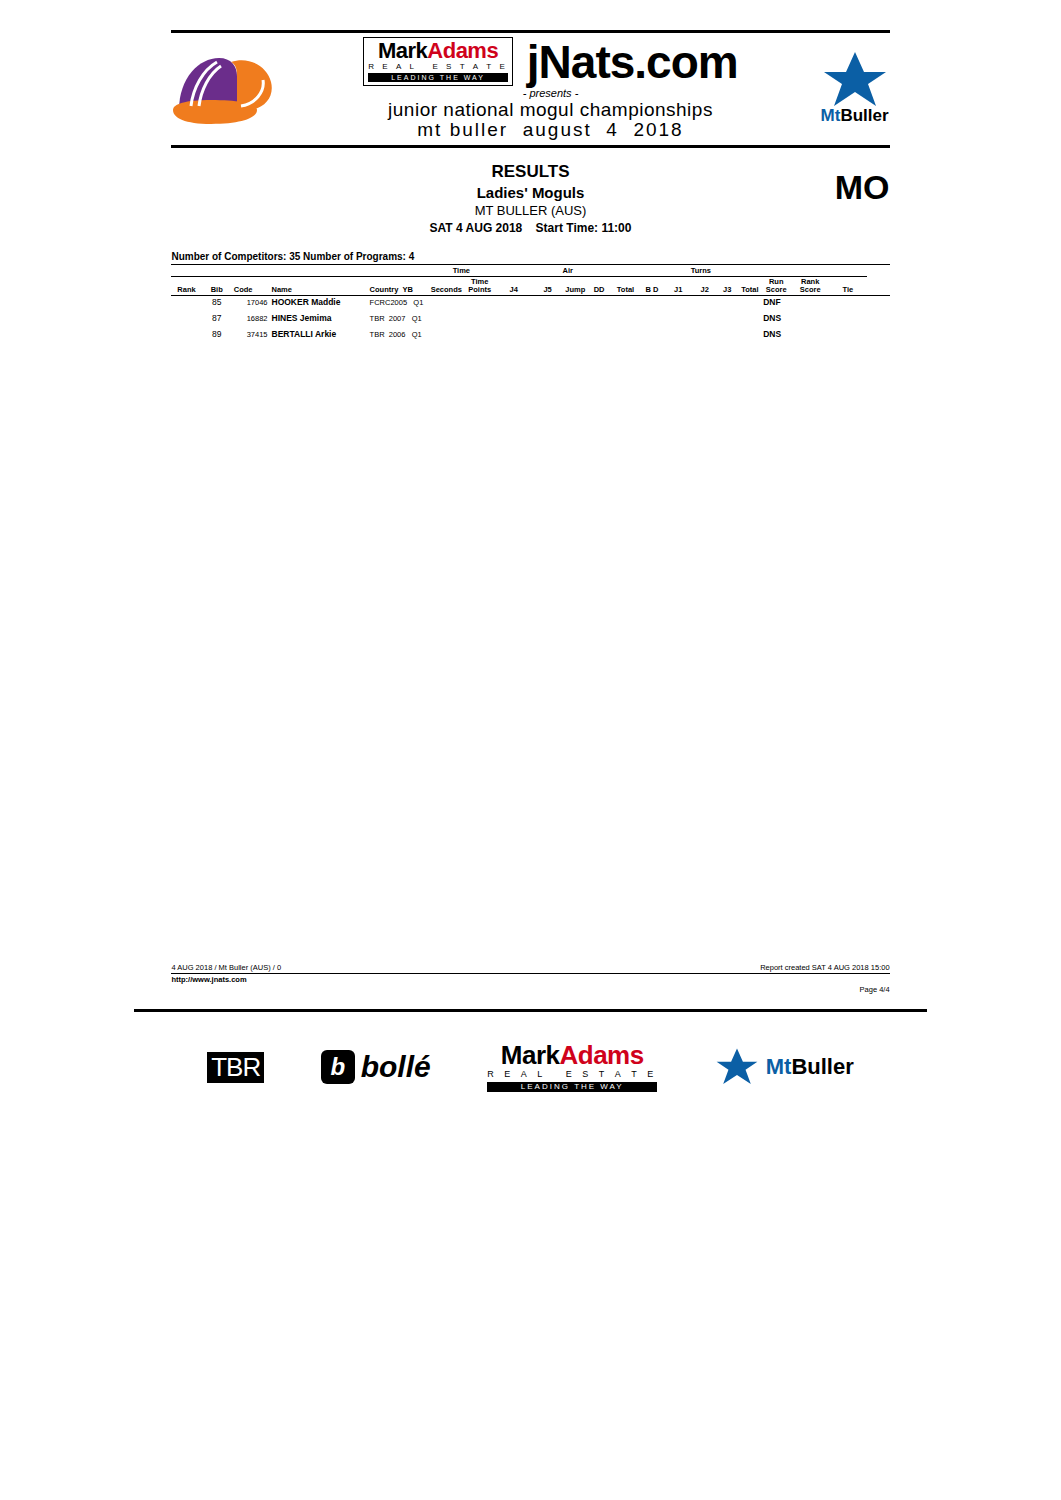MarkAdams
R E A L E S T A T E
LEADING THE WAY
jNats.com
- presents -
junior national mogul championships
mt buller august 4 2018
Mt Buller
MO
RESULTS
Ladies' Moguls
MT BULLER (AUS)
SAT 4 AUG 2018 Start Time: 11:00
Number of Competitors: 35 Number of Programs: 4
| | Time | Air | Turns | | |
| --- | --- | --- | --- | --- | --- |
| Rank | Bib | Code | Name | Country YB | Seconds | Time Points | J4 | J5 | Jump | DD | Total | B D | J1 | J2 | J3 | Total | Run Score | Rank Score | Tie | |
| | 85 | 17046 | HOOKER Maddie | FCRC2005 Q1 | | | | | | | | | | | | | DNF | | | |
| | 87 | 16882 | HINES Jemima | TBR 2007 Q1 | | | | | | | | | | | | | DNS | | | |
| | 89 | 37415 | BERTALLI Arkie | TBR 2006 Q1 | | | | | | | | | | | | | DNS | | | |
4 AUG 2018 / Mt Buller (AUS) / 0 Report created SAT 4 AUG 2018 15:00
http://www.jnats.com
Page 4/4
TBR
b bollé
MarkAdams
R E A L E S T A T E
LEADING THE WAY
Mt Buller